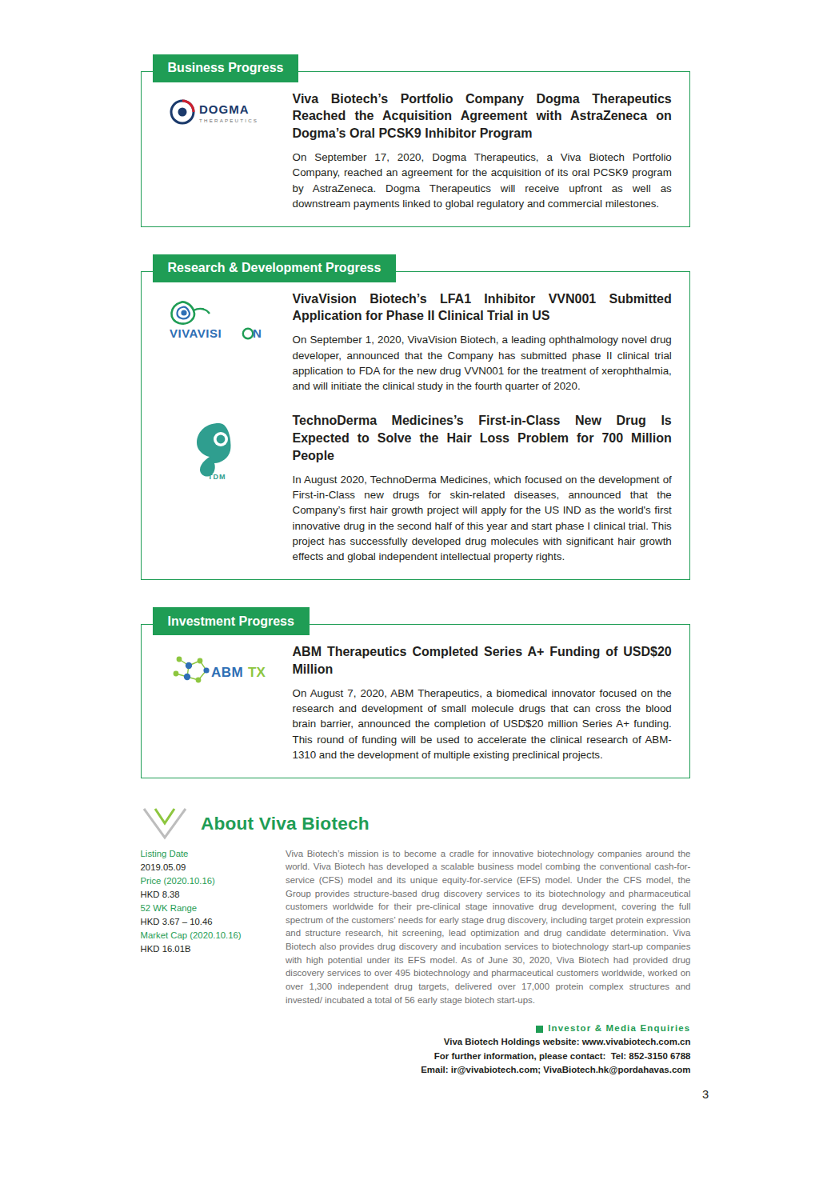Business Progress
DOGMA THERAPEUTICS
Viva Biotech’s Portfolio Company Dogma Therapeutics Reached the Acquisition Agreement with AstraZeneca on Dogma’s Oral PCSK9 Inhibitor Program
On September 17, 2020, Dogma Therapeutics, a Viva Biotech Portfolio Company, reached an agreement for the acquisition of its oral PCSK9 program by AstraZeneca. Dogma Therapeutics will receive upfront as well as downstream payments linked to global regulatory and commercial milestones.
Research & Development Progress
VIVAVISI N
VivaVision Biotech’s LFA1 Inhibitor VVN001 Submitted Application for Phase II Clinical Trial in US
On September 1, 2020, VivaVision Biotech, a leading ophthalmology novel drug developer, announced that the Company has submitted phase II clinical trial application to FDA for the new drug VVN001 for the treatment of xerophthalmia, and will initiate the clinical study in the fourth quarter of 2020.
TDM
TechnoDerma Medicines’s First-in-Class New Drug Is Expected to Solve the Hair Loss Problem for 700 Million People
In August 2020, TechnoDerma Medicines, which focused on the development of First-in-Class new drugs for skin-related diseases, announced that the Company’s first hair growth project will apply for the US IND as the world's first innovative drug in the second half of this year and start phase I clinical trial. This project has successfully developed drug molecules with significant hair growth effects and global independent intellectual property rights.
Investment Progress
ABM TX
ABM Therapeutics Completed Series A+ Funding of USD$20 Million
On August 7, 2020, ABM Therapeutics, a biomedical innovator focused on the research and development of small molecule drugs that can cross the blood brain barrier, announced the completion of USD$20 million Series A+ funding. This round of funding will be used to accelerate the clinical research of ABM-1310 and the development of multiple existing preclinical projects.
About Viva Biotech
Listing Date
2019.05.09
Price (2020.10.16)
HKD 8.38
52 WK Range
HKD 3.67 – 10.46
Market Cap (2020.10.16)
HKD 16.01B
Viva Biotech’s mission is to become a cradle for innovative biotechnology companies around the world. Viva Biotech has developed a scalable business model combing the conventional cash-for-service (CFS) model and its unique equity-for-service (EFS) model. Under the CFS model, the Group provides structure-based drug discovery services to its biotechnology and pharmaceutical customers worldwide for their pre-clinical stage innovative drug development, covering the full spectrum of the customers’ needs for early stage drug discovery, including target protein expression and structure research, hit screening, lead optimization and drug candidate determination. Viva Biotech also provides drug discovery and incubation services to biotechnology start-up companies with high potential under its EFS model. As of June 30, 2020, Viva Biotech had provided drug discovery services to over 495 biotechnology and pharmaceutical customers worldwide, worked on over 1,300 independent drug targets, delivered over 17,000 protein complex structures and invested/ incubated a total of 56 early stage biotech start-ups.
Investor & Media Enquiries
Viva Biotech Holdings website: www.vivabiotech.com.cn
For further information, please contact: Tel: 852-3150 6788
Email: ir@vivabiotech.com; VivaBiotech.hk@pordahavas.com
3